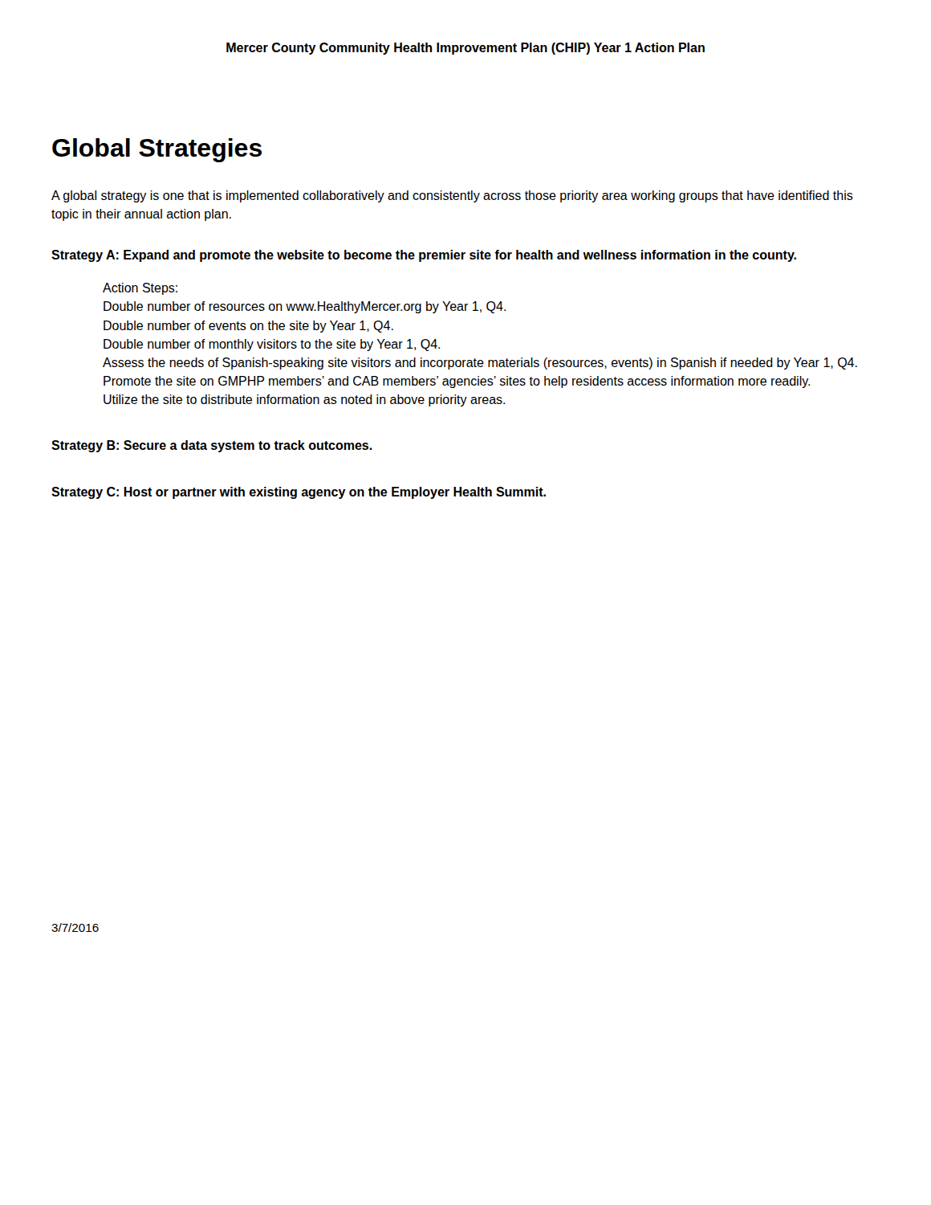Mercer County Community Health Improvement Plan (CHIP) Year 1 Action Plan
Global Strategies
A global strategy is one that is implemented collaboratively and consistently across those priority area working groups that have identified this topic in their annual action plan.
Strategy A: Expand and promote the website to become the premier site for health and wellness information in the county.
Action Steps:
Double number of resources on www.HealthyMercer.org by Year 1, Q4.
Double number of events on the site by Year 1, Q4.
Double number of monthly visitors to the site by Year 1, Q4.
Assess the needs of Spanish-speaking site visitors and incorporate materials (resources, events) in Spanish if needed by Year 1, Q4.
Promote the site on GMPHP members’ and CAB members’ agencies’ sites to help residents access information more readily.
Utilize the site to distribute information as noted in above priority areas.
Strategy B: Secure a data system to track outcomes.
Strategy C: Host or partner with existing agency on the Employer Health Summit.
3/7/2016